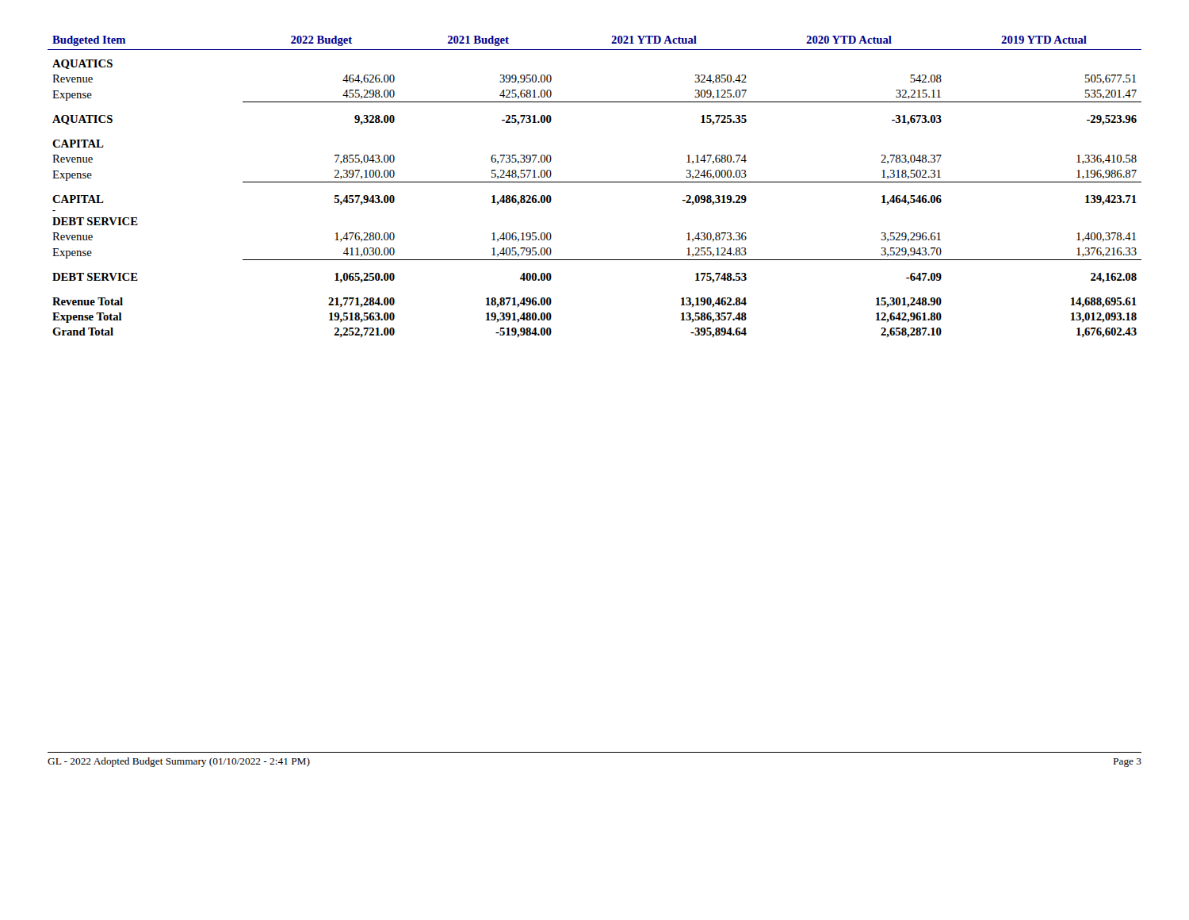| Budgeted Item | 2022 Budget | 2021 Budget | 2021 YTD Actual | 2020 YTD Actual | 2019 YTD Actual |
| --- | --- | --- | --- | --- | --- |
| AQUATICS | |
| Revenue | 464,626.00 | 399,950.00 | 324,850.42 | 542.08 | 505,677.51 |
| Expense | 455,298.00 | 425,681.00 | 309,125.07 | 32,215.11 | 535,201.47 |
| AQUATICS | 9,328.00 | -25,731.00 | 15,725.35 | -31,673.03 | -29,523.96 |
| CAPITAL | |
| Revenue | 7,855,043.00 | 6,735,397.00 | 1,147,680.74 | 2,783,048.37 | 1,336,410.58 |
| Expense | 2,397,100.00 | 5,248,571.00 | 3,246,000.03 | 1,318,502.31 | 1,196,986.87 |
| CAPITAL | 5,457,943.00 | 1,486,826.00 | -2,098,319.29 | 1,464,546.06 | 139,423.71 |
| - | |
| DEBT SERVICE | |
| Revenue | 1,476,280.00 | 1,406,195.00 | 1,430,873.36 | 3,529,296.61 | 1,400,378.41 |
| Expense | 411,030.00 | 1,405,795.00 | 1,255,124.83 | 3,529,943.70 | 1,376,216.33 |
| DEBT SERVICE | 1,065,250.00 | 400.00 | 175,748.53 | -647.09 | 24,162.08 |
| Revenue Total | 21,771,284.00 | 18,871,496.00 | 13,190,462.84 | 15,301,248.90 | 14,688,695.61 |
| Expense Total | 19,518,563.00 | 19,391,480.00 | 13,586,357.48 | 12,642,961.80 | 13,012,093.18 |
| Grand Total | 2,252,721.00 | -519,984.00 | -395,894.64 | 2,658,287.10 | 1,676,602.43 |
GL - 2022 Adopted Budget Summary (01/10/2022 - 2:41 PM) Page 3